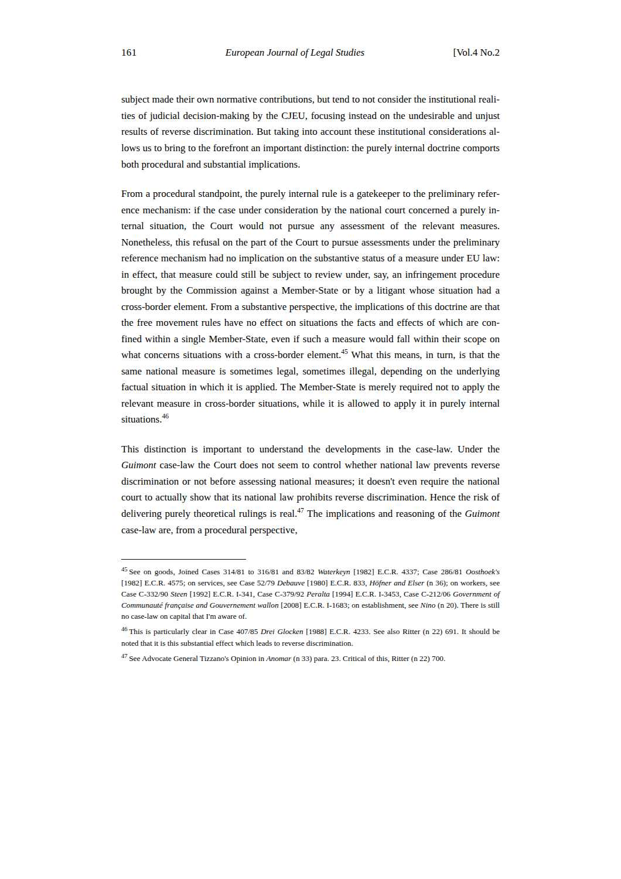161 European Journal of Legal Studies [Vol.4 No.2
subject made their own normative contributions, but tend to not consider the institutional realities of judicial decision-making by the CJEU, focusing instead on the undesirable and unjust results of reverse discrimination. But taking into account these institutional considerations allows us to bring to the forefront an important distinction: the purely internal doctrine comports both procedural and substantial implications.
From a procedural standpoint, the purely internal rule is a gatekeeper to the preliminary reference mechanism: if the case under consideration by the national court concerned a purely internal situation, the Court would not pursue any assessment of the relevant measures. Nonetheless, this refusal on the part of the Court to pursue assessments under the preliminary reference mechanism had no implication on the substantive status of a measure under EU law: in effect, that measure could still be subject to review under, say, an infringement procedure brought by the Commission against a Member-State or by a litigant whose situation had a cross-border element. From a substantive perspective, the implications of this doctrine are that the free movement rules have no effect on situations the facts and effects of which are confined within a single Member-State, even if such a measure would fall within their scope on what concerns situations with a cross-border element.45 What this means, in turn, is that the same national measure is sometimes legal, sometimes illegal, depending on the underlying factual situation in which it is applied. The Member-State is merely required not to apply the relevant measure in cross-border situations, while it is allowed to apply it in purely internal situations.46
This distinction is important to understand the developments in the case-law. Under the Guimont case-law the Court does not seem to control whether national law prevents reverse discrimination or not before assessing national measures; it doesn't even require the national court to actually show that its national law prohibits reverse discrimination. Hence the risk of delivering purely theoretical rulings is real.47 The implications and reasoning of the Guimont case-law are, from a procedural perspective,
45 See on goods, Joined Cases 314/81 to 316/81 and 83/82 Waterkeyn [1982] E.C.R. 4337; Case 286/81 Oosthoek's [1982] E.C.R. 4575; on services, see Case 52/79 Debauve [1980] E.C.R. 833, Höfner and Elser (n 36); on workers, see Case C-332/90 Steen [1992] E.C.R. I-341, Case C-379/92 Peralta [1994] E.C.R. I-3453, Case C-212/06 Government of Communauté française and Gouvernement wallon [2008] E.C.R. I-1683; on establishment, see Nino (n 20). There is still no case-law on capital that I'm aware of.
46 This is particularly clear in Case 407/85 Drei Glocken [1988] E.C.R. 4233. See also Ritter (n 22) 691. It should be noted that it is this substantial effect which leads to reverse discrimination.
47 See Advocate General Tizzano's Opinion in Anomar (n 33) para. 23. Critical of this, Ritter (n 22) 700.